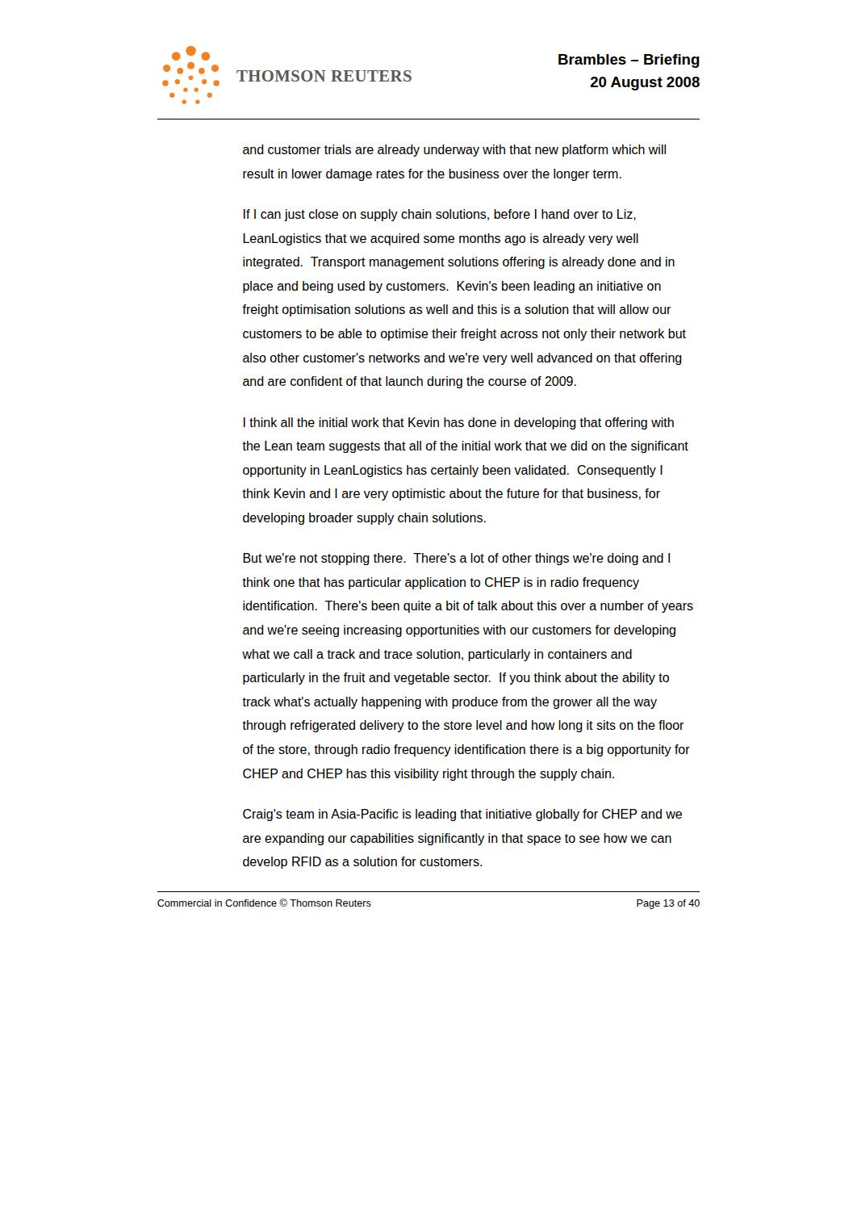THOMSON REUTERS
Brambles – Briefing
20 August 2008
and customer trials are already underway with that new platform which will result in lower damage rates for the business over the longer term.
If I can just close on supply chain solutions, before I hand over to Liz, LeanLogistics that we acquired some months ago is already very well integrated. Transport management solutions offering is already done and in place and being used by customers. Kevin's been leading an initiative on freight optimisation solutions as well and this is a solution that will allow our customers to be able to optimise their freight across not only their network but also other customer's networks and we're very well advanced on that offering and are confident of that launch during the course of 2009.
I think all the initial work that Kevin has done in developing that offering with the Lean team suggests that all of the initial work that we did on the significant opportunity in LeanLogistics has certainly been validated. Consequently I think Kevin and I are very optimistic about the future for that business, for developing broader supply chain solutions.
But we're not stopping there. There's a lot of other things we're doing and I think one that has particular application to CHEP is in radio frequency identification. There's been quite a bit of talk about this over a number of years and we're seeing increasing opportunities with our customers for developing what we call a track and trace solution, particularly in containers and particularly in the fruit and vegetable sector. If you think about the ability to track what's actually happening with produce from the grower all the way through refrigerated delivery to the store level and how long it sits on the floor of the store, through radio frequency identification there is a big opportunity for CHEP and CHEP has this visibility right through the supply chain.
Craig's team in Asia-Pacific is leading that initiative globally for CHEP and we are expanding our capabilities significantly in that space to see how we can develop RFID as a solution for customers.
Commercial in Confidence © Thomson Reuters Page 13 of 40